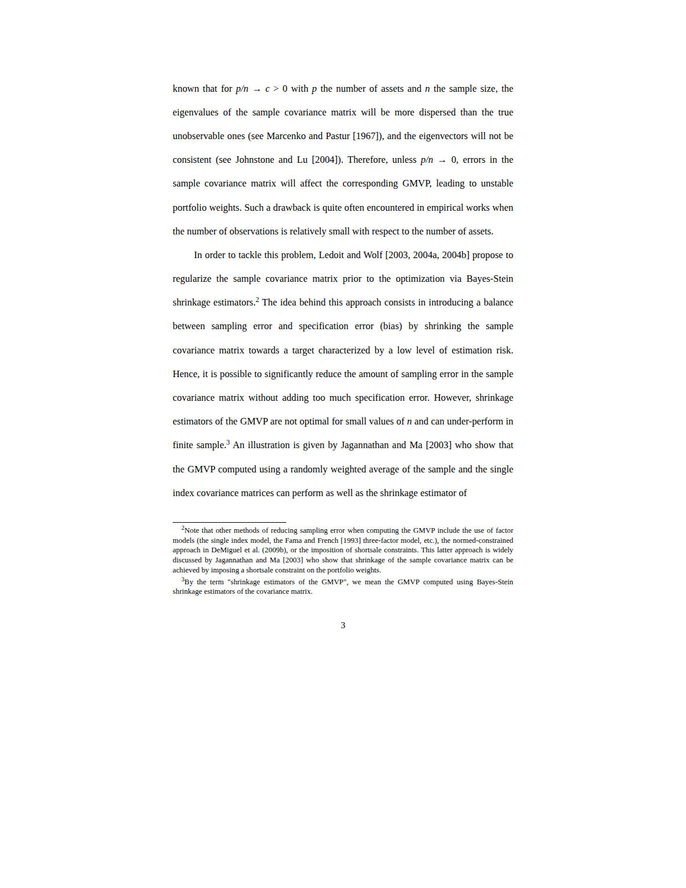known that for p/n → c > 0 with p the number of assets and n the sample size, the eigenvalues of the sample covariance matrix will be more dispersed than the true unobservable ones (see Marcenko and Pastur [1967]), and the eigenvectors will not be consistent (see Johnstone and Lu [2004]). Therefore, unless p/n → 0, errors in the sample covariance matrix will affect the corresponding GMVP, leading to unstable portfolio weights. Such a drawback is quite often encountered in empirical works when the number of observations is relatively small with respect to the number of assets.
In order to tackle this problem, Ledoit and Wolf [2003, 2004a, 2004b] propose to regularize the sample covariance matrix prior to the optimization via Bayes-Stein shrinkage estimators.2 The idea behind this approach consists in introducing a balance between sampling error and specification error (bias) by shrinking the sample covariance matrix towards a target characterized by a low level of estimation risk. Hence, it is possible to significantly reduce the amount of sampling error in the sample covariance matrix without adding too much specification error. However, shrinkage estimators of the GMVP are not optimal for small values of n and can under-perform in finite sample.3 An illustration is given by Jagannathan and Ma [2003] who show that the GMVP computed using a randomly weighted average of the sample and the single index covariance matrices can perform as well as the shrinkage estimator of
2Note that other methods of reducing sampling error when computing the GMVP include the use of factor models (the single index model, the Fama and French [1993] three-factor model, etc.), the normed-constrained approach in DeMiguel et al. (2009b), or the imposition of shortsale constraints. This latter approach is widely discussed by Jagannathan and Ma [2003] who show that shrinkage of the sample covariance matrix can be achieved by imposing a shortsale constraint on the portfolio weights.
3By the term "shrinkage estimators of the GMVP", we mean the GMVP computed using Bayes-Stein shrinkage estimators of the covariance matrix.
3